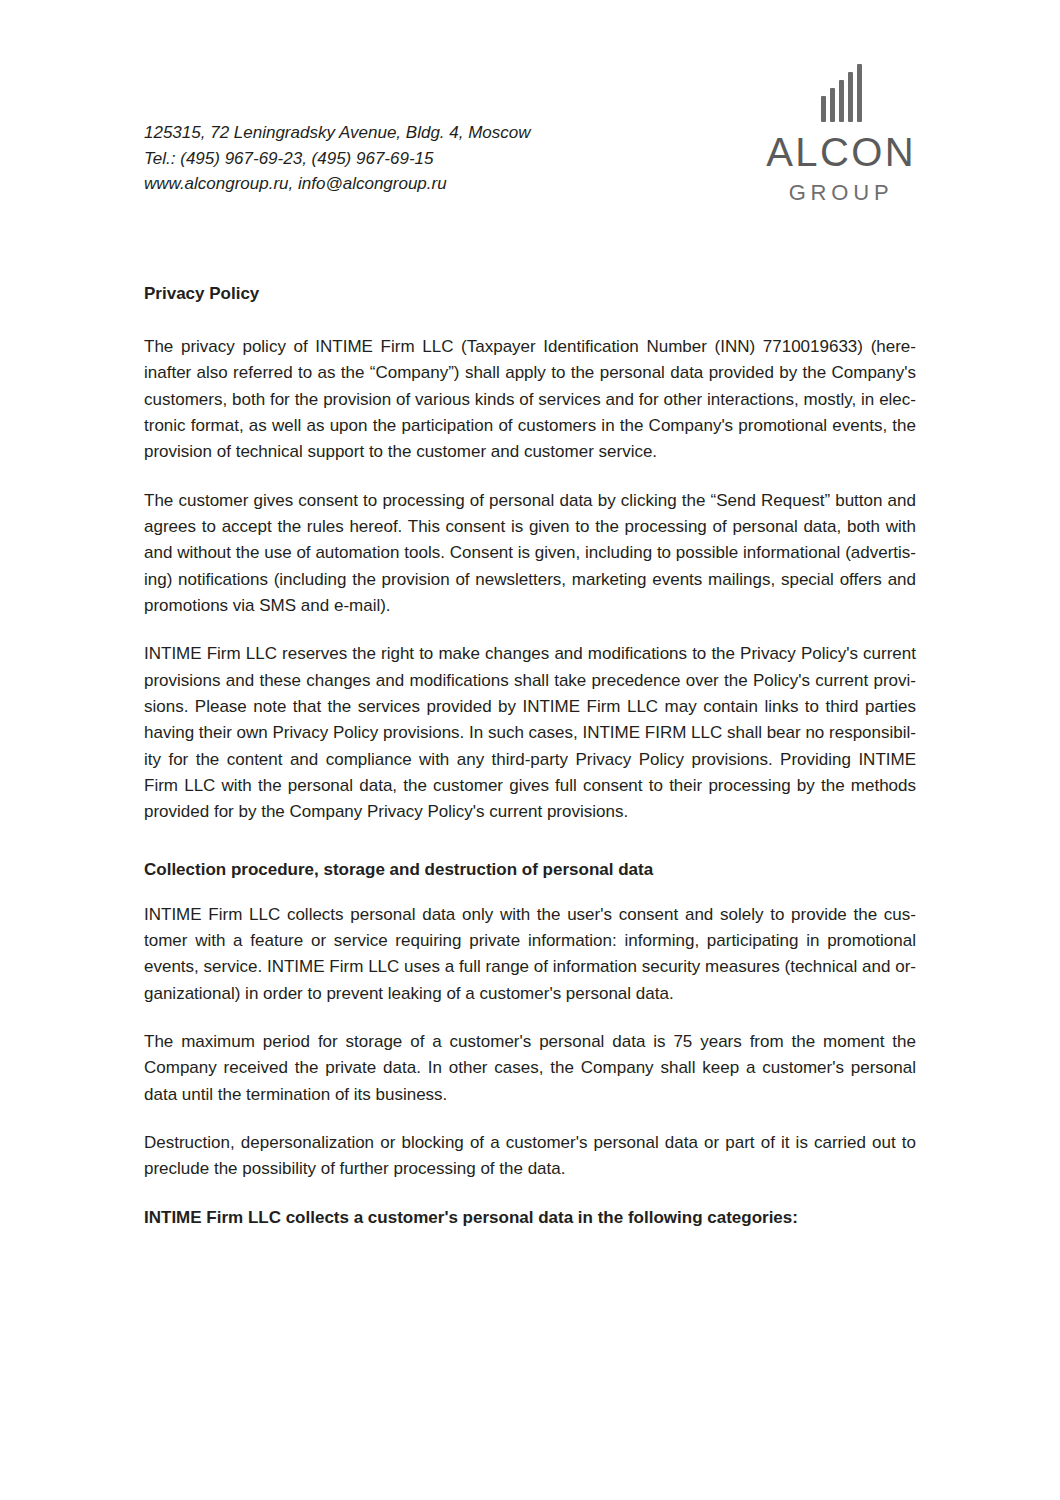125315, 72 Leningradsky Avenue, Bldg. 4, Moscow
Tel.: (495) 967-69-23, (495) 967-69-15
www.alcongroup.ru, info@alcongroup.ru
ALCON
GROUP
Privacy Policy
The privacy policy of INTIME Firm LLC (Taxpayer Identification Number (INN) 7710019633) (hereinafter also referred to as the “Company”) shall apply to the personal data provided by the Company's customers, both for the provision of various kinds of services and for other interactions, mostly, in electronic format, as well as upon the participation of customers in the Company's promotional events, the provision of technical support to the customer and customer service.
The customer gives consent to processing of personal data by clicking the “Send Request” button and agrees to accept the rules hereof. This consent is given to the processing of personal data, both with and without the use of automation tools. Consent is given, including to possible informational (advertising) notifications (including the provision of newsletters, marketing events mailings, special offers and promotions via SMS and e-mail).
INTIME Firm LLC reserves the right to make changes and modifications to the Privacy Policy's current provisions and these changes and modifications shall take precedence over the Policy's current provisions. Please note that the services provided by INTIME Firm LLC may contain links to third parties having their own Privacy Policy provisions. In such cases, INTIME FIRM LLC shall bear no responsibility for the content and compliance with any third-party Privacy Policy provisions. Providing INTIME Firm LLC with the personal data, the customer gives full consent to their processing by the methods provided for by the Company Privacy Policy's current provisions.
Collection procedure, storage and destruction of personal data
INTIME Firm LLC collects personal data only with the user's consent and solely to provide the customer with a feature or service requiring private information: informing, participating in promotional events, service. INTIME Firm LLC uses a full range of information security measures (technical and organizational) in order to prevent leaking of a customer's personal data.
The maximum period for storage of a customer's personal data is 75 years from the moment the Company received the private data. In other cases, the Company shall keep a customer's personal data until the termination of its business.
Destruction, depersonalization or blocking of a customer's personal data or part of it is carried out to preclude the possibility of further processing of the data.
INTIME Firm LLC collects a customer's personal data in the following categories: